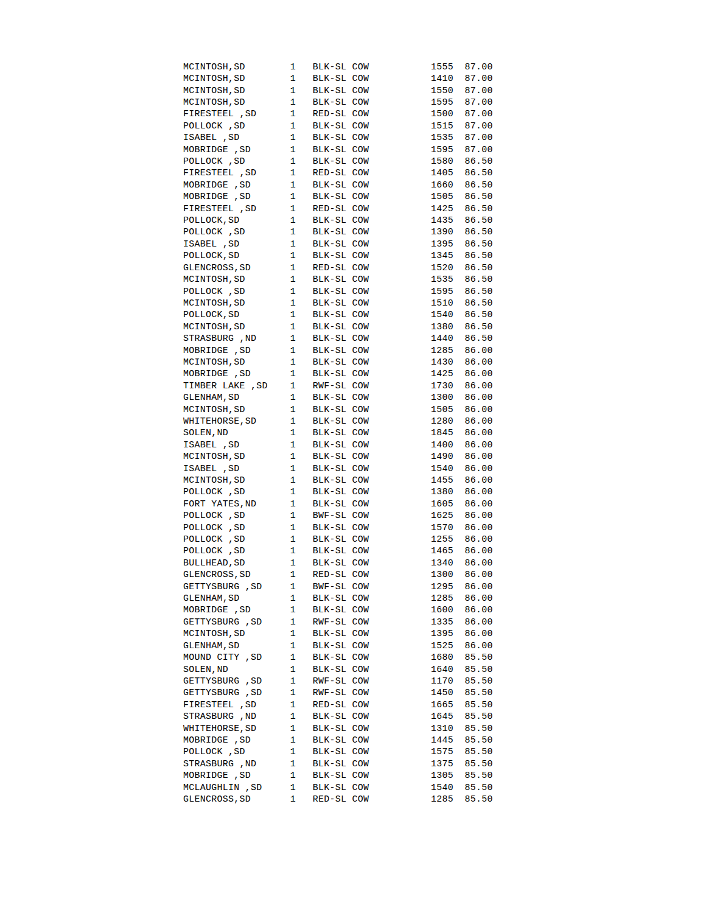MCINTOSH,SD        1   BLK-SL COW           1555  87.00
  MCINTOSH,SD        1   BLK-SL COW           1410  87.00
  MCINTOSH,SD        1   BLK-SL COW           1550  87.00
  MCINTOSH,SD        1   BLK-SL COW           1595  87.00
  FIRESTEEL ,SD      1   RED-SL COW           1500  87.00
  POLLOCK ,SD        1   BLK-SL COW           1515  87.00
  ISABEL ,SD         1   BLK-SL COW           1535  87.00
  MOBRIDGE ,SD       1   BLK-SL COW           1595  87.00
  POLLOCK ,SD        1   BLK-SL COW           1580  86.50
  FIRESTEEL ,SD      1   RED-SL COW           1405  86.50
  MOBRIDGE ,SD       1   BLK-SL COW           1660  86.50
  MOBRIDGE ,SD       1   BLK-SL COW           1505  86.50
  FIRESTEEL ,SD      1   RED-SL COW           1425  86.50
  POLLOCK,SD         1   BLK-SL COW           1435  86.50
  POLLOCK ,SD        1   BLK-SL COW           1390  86.50
  ISABEL ,SD         1   BLK-SL COW           1395  86.50
  POLLOCK,SD         1   BLK-SL COW           1345  86.50
  GLENCROSS,SD       1   RED-SL COW           1520  86.50
  MCINTOSH,SD        1   BLK-SL COW           1535  86.50
  POLLOCK ,SD        1   BLK-SL COW           1595  86.50
  MCINTOSH,SD        1   BLK-SL COW           1510  86.50
  POLLOCK,SD         1   BLK-SL COW           1540  86.50
  MCINTOSH,SD        1   BLK-SL COW           1380  86.50
  STRASBURG ,ND      1   BLK-SL COW           1440  86.50
  MOBRIDGE ,SD       1   BLK-SL COW           1285  86.00
  MCINTOSH,SD        1   BLK-SL COW           1430  86.00
  MOBRIDGE ,SD       1   BLK-SL COW           1425  86.00
  TIMBER LAKE ,SD    1   RWF-SL COW           1730  86.00
  GLENHAM,SD         1   BLK-SL COW           1300  86.00
  MCINTOSH,SD        1   BLK-SL COW           1505  86.00
  WHITEHORSE,SD      1   BLK-SL COW           1280  86.00
  SOLEN,ND           1   BLK-SL COW           1845  86.00
  ISABEL ,SD         1   BLK-SL COW           1400  86.00
  MCINTOSH,SD        1   BLK-SL COW           1490  86.00
  ISABEL ,SD         1   BLK-SL COW           1540  86.00
  MCINTOSH,SD        1   BLK-SL COW           1455  86.00
  POLLOCK ,SD        1   BLK-SL COW           1380  86.00
  FORT YATES,ND      1   BLK-SL COW           1605  86.00
  POLLOCK ,SD        1   BWF-SL COW           1625  86.00
  POLLOCK ,SD        1   BLK-SL COW           1570  86.00
  POLLOCK ,SD        1   BLK-SL COW           1255  86.00
  POLLOCK ,SD        1   BLK-SL COW           1465  86.00
  BULLHEAD,SD        1   BLK-SL COW           1340  86.00
  GLENCROSS,SD       1   RED-SL COW           1300  86.00
  GETTYSBURG ,SD     1   BWF-SL COW           1295  86.00
  GLENHAM,SD         1   BLK-SL COW           1285  86.00
  MOBRIDGE ,SD       1   BLK-SL COW           1600  86.00
  GETTYSBURG ,SD     1   RWF-SL COW           1335  86.00
  MCINTOSH,SD        1   BLK-SL COW           1395  86.00
  GLENHAM,SD         1   BLK-SL COW           1525  86.00
  MOUND CITY ,SD     1   BLK-SL COW           1680  85.50
  SOLEN,ND           1   BLK-SL COW           1640  85.50
  GETTYSBURG ,SD     1   RWF-SL COW           1170  85.50
  GETTYSBURG ,SD     1   RWF-SL COW           1450  85.50
  FIRESTEEL ,SD      1   RED-SL COW           1665  85.50
  STRASBURG ,ND      1   BLK-SL COW           1645  85.50
  WHITEHORSE,SD      1   BLK-SL COW           1310  85.50
  MOBRIDGE ,SD       1   BLK-SL COW           1445  85.50
  POLLOCK ,SD        1   BLK-SL COW           1575  85.50
  STRASBURG ,ND      1   BLK-SL COW           1375  85.50
  MOBRIDGE ,SD       1   BLK-SL COW           1305  85.50
  MCLAUGHLIN ,SD     1   BLK-SL COW           1540  85.50
  GLENCROSS,SD       1   RED-SL COW           1285  85.50